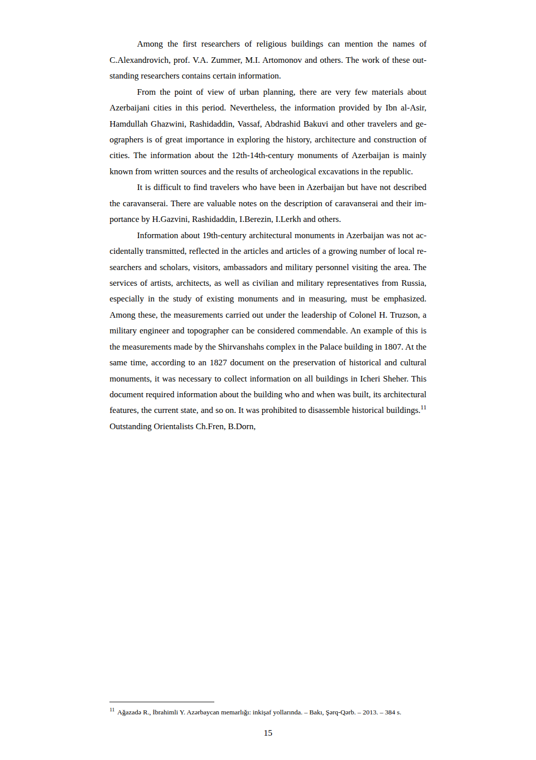Among the first researchers of religious buildings can mention the names of C.Alexandrovich, prof. V.A. Zummer, M.I. Artomonov and others. The work of these outstanding researchers contains certain information.
From the point of view of urban planning, there are very few materials about Azerbaijani cities in this period. Nevertheless, the information provided by Ibn al-Asir, Hamdullah Ghazwini, Rashidaddin, Vassaf, Abdrashid Bakuvi and other travelers and geographers is of great importance in exploring the history, architecture and construction of cities. The information about the 12th-14th-century monuments of Azerbaijan is mainly known from written sources and the results of archeological excavations in the republic.
It is difficult to find travelers who have been in Azerbaijan but have not described the caravanserai. There are valuable notes on the description of caravanserai and their importance by H.Gazvini, Rashidaddin, I.Berezin, I.Lerkh and others.
Information about 19th-century architectural monuments in Azerbaijan was not accidentally transmitted, reflected in the articles and articles of a growing number of local researchers and scholars, visitors, ambassadors and military personnel visiting the area. The services of artists, architects, as well as civilian and military representatives from Russia, especially in the study of existing monuments and in measuring, must be emphasized. Among these, the measurements carried out under the leadership of Colonel H. Truzson, a military engineer and topographer can be considered commendable. An example of this is the measurements made by the Shirvanshahs complex in the Palace building in 1807. At the same time, according to an 1827 document on the preservation of historical and cultural monuments, it was necessary to collect information on all buildings in Icheri Sheher. This document required information about the building who and when was built, its architectural features, the current state, and so on. It was prohibited to disassemble historical buildings.11 Outstanding Orientalists Ch.Fren, B.Dorn,
11 Ağazadə R., İbrahimli Y. Azərbaycan memarlığı: inkişaf yollarında. – Bakı, Şərq-Qərb. – 2013. – 384 s.
15